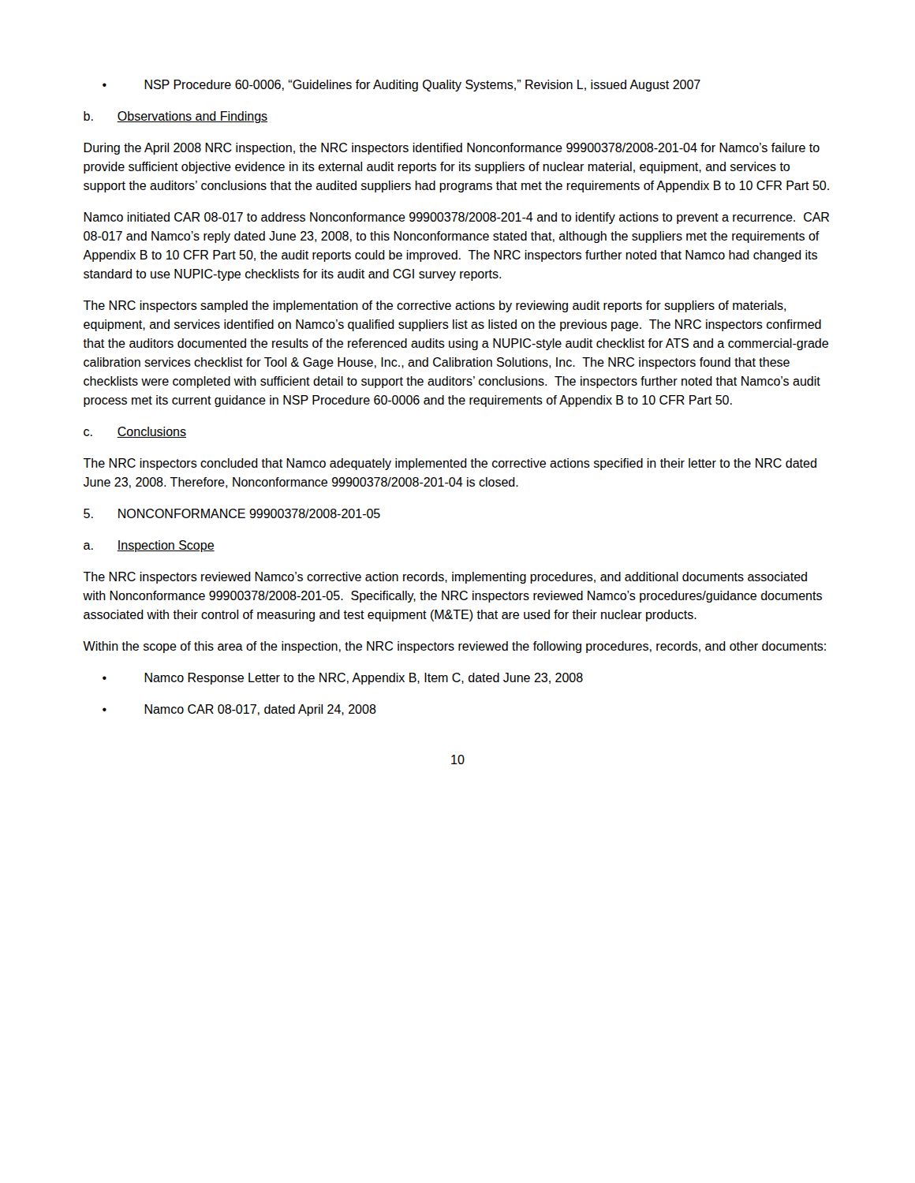• NSP Procedure 60-0006, “Guidelines for Auditing Quality Systems,” Revision L, issued August 2007
b. Observations and Findings
During the April 2008 NRC inspection, the NRC inspectors identified Nonconformance 99900378/2008-201-04 for Namco’s failure to provide sufficient objective evidence in its external audit reports for its suppliers of nuclear material, equipment, and services to support the auditors’ conclusions that the audited suppliers had programs that met the requirements of Appendix B to 10 CFR Part 50.
Namco initiated CAR 08-017 to address Nonconformance 99900378/2008-201-4 and to identify actions to prevent a recurrence. CAR 08-017 and Namco’s reply dated June 23, 2008, to this Nonconformance stated that, although the suppliers met the requirements of Appendix B to 10 CFR Part 50, the audit reports could be improved. The NRC inspectors further noted that Namco had changed its standard to use NUPIC-type checklists for its audit and CGI survey reports.
The NRC inspectors sampled the implementation of the corrective actions by reviewing audit reports for suppliers of materials, equipment, and services identified on Namco’s qualified suppliers list as listed on the previous page. The NRC inspectors confirmed that the auditors documented the results of the referenced audits using a NUPIC-style audit checklist for ATS and a commercial-grade calibration services checklist for Tool & Gage House, Inc., and Calibration Solutions, Inc. The NRC inspectors found that these checklists were completed with sufficient detail to support the auditors’ conclusions. The inspectors further noted that Namco’s audit process met its current guidance in NSP Procedure 60-0006 and the requirements of Appendix B to 10 CFR Part 50.
c. Conclusions
The NRC inspectors concluded that Namco adequately implemented the corrective actions specified in their letter to the NRC dated June 23, 2008. Therefore, Nonconformance 99900378/2008-201-04 is closed.
5. NONCONFORMANCE 99900378/2008-201-05
a. Inspection Scope
The NRC inspectors reviewed Namco’s corrective action records, implementing procedures, and additional documents associated with Nonconformance 99900378/2008-201-05. Specifically, the NRC inspectors reviewed Namco’s procedures/guidance documents associated with their control of measuring and test equipment (M&TE) that are used for their nuclear products.
Within the scope of this area of the inspection, the NRC inspectors reviewed the following procedures, records, and other documents:
• Namco Response Letter to the NRC, Appendix B, Item C, dated June 23, 2008
• Namco CAR 08-017, dated April 24, 2008
10